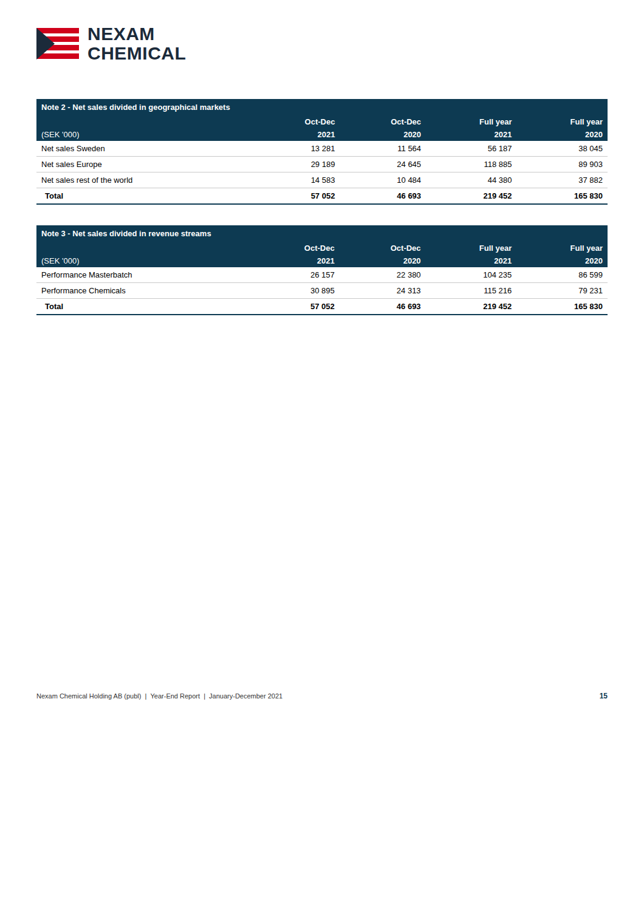NEXAM
CHEMICAL
Note 2 - Net sales divided in geographical markets
| | Oct-Dec | Oct-Dec | Full year | Full year |
| --- | --- | --- | --- | --- |
| (SEK '000) | 2021 | 2020 | 2021 | 2020 |
| Net sales Sweden | 13 281 | 11 564 | 56 187 | 38 045 |
| Net sales Europe | 29 189 | 24 645 | 118 885 | 89 903 |
| Net sales rest of the world | 14 583 | 10 484 | 44 380 | 37 882 |
| Total | 57 052 | 46 693 | 219 452 | 165 830 |
Note 3 - Net sales divided in revenue streams
| | Oct-Dec | Oct-Dec | Full year | Full year |
| --- | --- | --- | --- | --- |
| (SEK '000) | 2021 | 2020 | 2021 | 2020 |
| Performance Masterbatch | 26 157 | 22 380 | 104 235 | 86 599 |
| Performance Chemicals | 30 895 | 24 313 | 115 216 | 79 231 |
| Total | 57 052 | 46 693 | 219 452 | 165 830 |
Nexam Chemical Holding AB (publ) | Year-End Report | January-December 2021 15